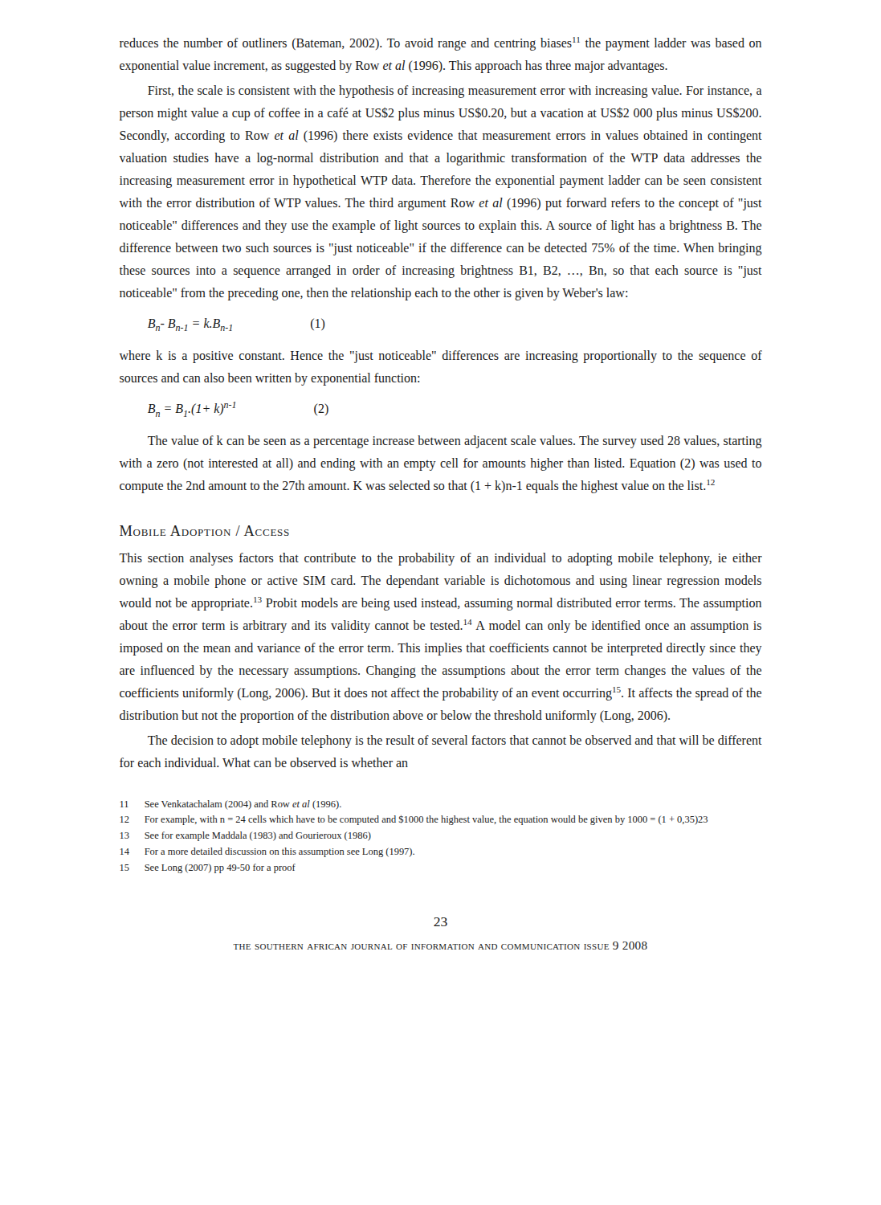reduces the number of outliners (Bateman, 2002). To avoid range and centring biases11 the payment ladder was based on exponential value increment, as suggested by Row et al (1996). This approach has three major advantages.
First, the scale is consistent with the hypothesis of increasing measurement error with increasing value. For instance, a person might value a cup of coffee in a café at US$2 plus minus US$0.20, but a vacation at US$2 000 plus minus US$200. Secondly, according to Row et al (1996) there exists evidence that measurement errors in values obtained in contingent valuation studies have a log-normal distribution and that a logarithmic transformation of the WTP data addresses the increasing measurement error in hypothetical WTP data. Therefore the exponential payment ladder can be seen consistent with the error distribution of WTP values. The third argument Row et al (1996) put forward refers to the concept of "just noticeable" differences and they use the example of light sources to explain this. A source of light has a brightness B. The difference between two such sources is "just noticeable" if the difference can be detected 75% of the time. When bringing these sources into a sequence arranged in order of increasing brightness B1, B2, …, Bn, so that each source is "just noticeable" from the preceding one, then the relationship each to the other is given by Weber's law:
Bn- Bn-1 = k.Bn-1(1)
where k is a positive constant. Hence the "just noticeable" differences are increasing proportionally to the sequence of sources and can also been written by exponential function:
Bn = B1.(1+ k)n-1(2)
The value of k can be seen as a percentage increase between adjacent scale values. The survey used 28 values, starting with a zero (not interested at all) and ending with an empty cell for amounts higher than listed. Equation (2) was used to compute the 2nd amount to the 27th amount. K was selected so that (1 + k)n-1 equals the highest value on the list.12
Mobile Adoption / Access
This section analyses factors that contribute to the probability of an individual to adopting mobile telephony, ie either owning a mobile phone or active SIM card. The dependant variable is dichotomous and using linear regression models would not be appropriate.13 Probit models are being used instead, assuming normal distributed error terms. The assumption about the error term is arbitrary and its validity cannot be tested.14 A model can only be identified once an assumption is imposed on the mean and variance of the error term. This implies that coefficients cannot be interpreted directly since they are influenced by the necessary assumptions. Changing the assumptions about the error term changes the values of the coefficients uniformly (Long, 2006). But it does not affect the probability of an event occurring15. It affects the spread of the distribution but not the proportion of the distribution above or below the threshold uniformly (Long, 2006).
The decision to adopt mobile telephony is the result of several factors that cannot be observed and that will be different for each individual. What can be observed is whether an
11 See Venkatachalam (2004) and Row et al (1996).
12 For example, with n = 24 cells which have to be computed and $1000 the highest value, the equation would be given by 1000 = (1 + 0,35)23
13 See for example Maddala (1983) and Gourieroux (1986)
14 For a more detailed discussion on this assumption see Long (1997).
15 See Long (2007) pp 49-50 for a proof
23
the southern african journal of information and communication issue 9 2008